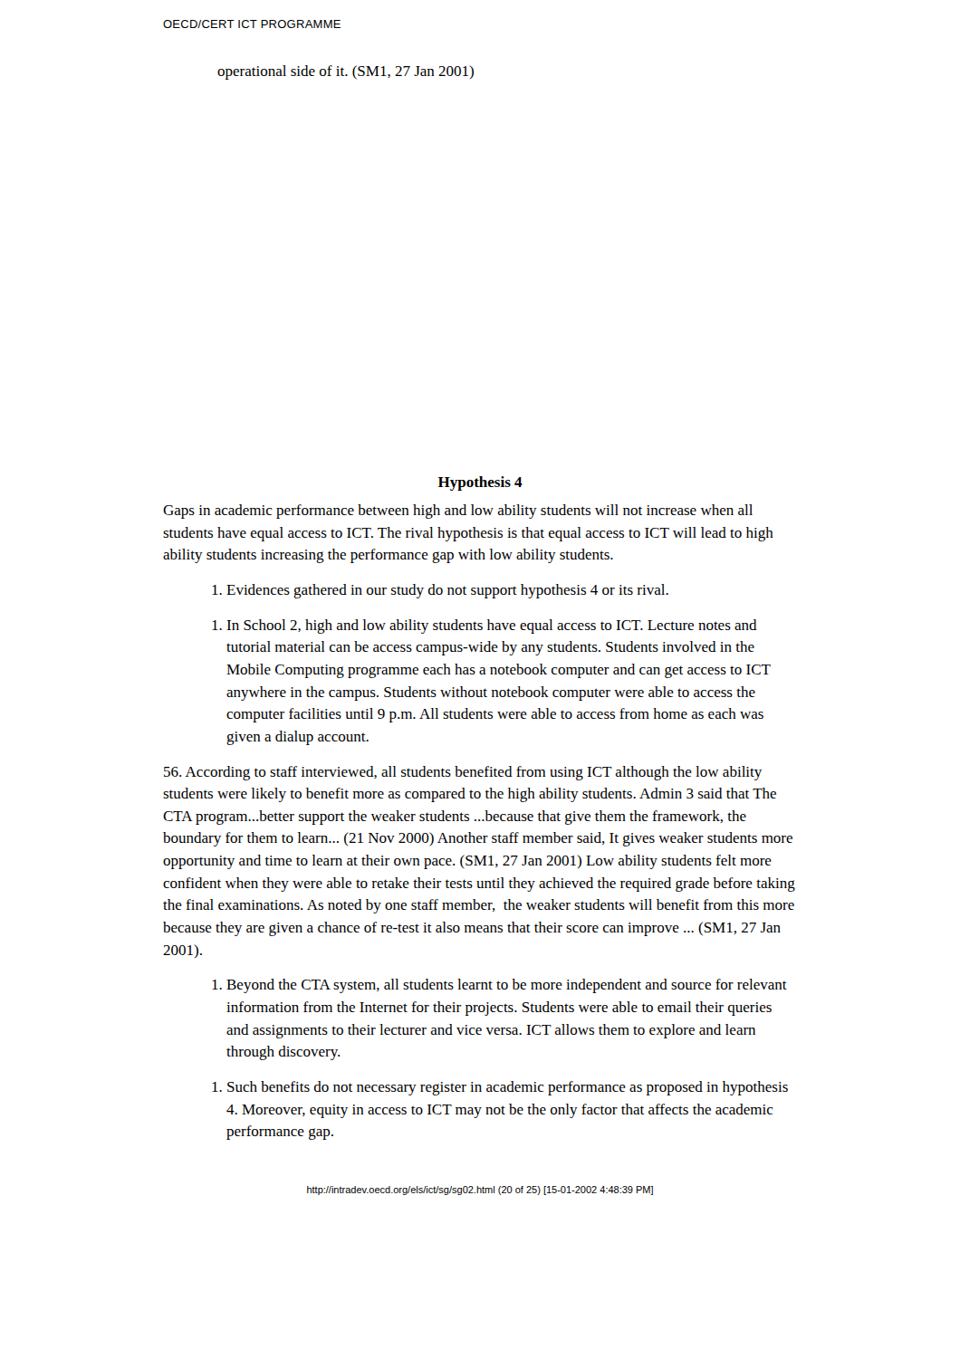OECD/CERT ICT PROGRAMME
operational side of it. (SM1, 27 Jan 2001)
Hypothesis 4
Gaps in academic performance between high and low ability students will not increase when all students have equal access to ICT. The rival hypothesis is that equal access to ICT will lead to high ability students increasing the performance gap with low ability students.
Evidences gathered in our study do not support hypothesis 4 or its rival.
In School 2, high and low ability students have equal access to ICT. Lecture notes and tutorial material can be access campus-wide by any students. Students involved in the Mobile Computing programme each has a notebook computer and can get access to ICT anywhere in the campus. Students without notebook computer were able to access the computer facilities until 9 p.m. All students were able to access from home as each was given a dialup account.
56. According to staff interviewed, all students benefited from using ICT although the low ability students were likely to benefit more as compared to the high ability students. Admin 3 said that The CTA program...better support the weaker students ...because that give them the framework, the boundary for them to learn... (21 Nov 2000) Another staff member said, It gives weaker students more opportunity and time to learn at their own pace. (SM1, 27 Jan 2001) Low ability students felt more confident when they were able to retake their tests until they achieved the required grade before taking the final examinations. As noted by one staff member, the weaker students will benefit from this more because they are given a chance of re-test it also means that their score can improve ... (SM1, 27 Jan 2001).
Beyond the CTA system, all students learnt to be more independent and source for relevant information from the Internet for their projects. Students were able to email their queries and assignments to their lecturer and vice versa. ICT allows them to explore and learn through discovery.
Such benefits do not necessary register in academic performance as proposed in hypothesis 4. Moreover, equity in access to ICT may not be the only factor that affects the academic performance gap.
http://intradev.oecd.org/els/ict/sg/sg02.html (20 of 25) [15-01-2002 4:48:39 PM]